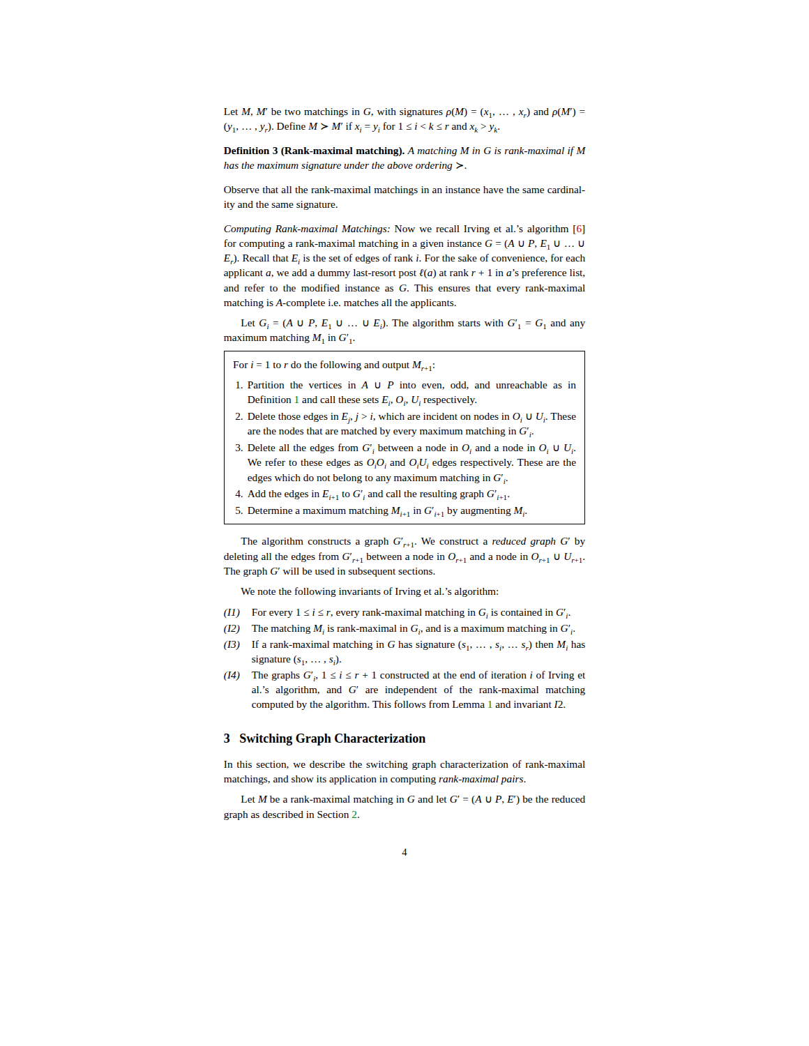Let M, M′ be two matchings in G, with signatures ρ(M) = (x1, … , xr) and ρ(M′) = (y1, … , yr). Define M ≻ M′ if xi = yi for 1 ≤ i < k ≤ r and xk > yk.
Definition 3 (Rank-maximal matching). A matching M in G is rank-maximal if M has the maximum signature under the above ordering ≻.
Observe that all the rank-maximal matchings in an instance have the same cardinality and the same signature.
Computing Rank-maximal Matchings: Now we recall Irving et al.’s algorithm [6] for computing a rank-maximal matching in a given instance G = (A ∪ P, E1 ∪ … ∪ Er). Recall that Ei is the set of edges of rank i. For the sake of convenience, for each applicant a, we add a dummy last-resort post ℓ(a) at rank r + 1 in a’s preference list, and refer to the modified instance as G. This ensures that every rank-maximal matching is A-complete i.e. matches all the applicants.
Let Gi = (A ∪ P, E1 ∪ … ∪ Ei). The algorithm starts with G′1 = G1 and any maximum matching M1 in G′1.
For i = 1 to r do the following and output Mr+1:
Partition the vertices in A ∪ P into even, odd, and unreachable as in Definition 1 and call these sets Ei, Oi, Ui respectively.
Delete those edges in Ej, j > i, which are incident on nodes in Oi ∪ Ui. These are the nodes that are matched by every maximum matching in G′i.
Delete all the edges from G′i between a node in Oi and a node in Oi ∪ Ui. We refer to these edges as OiOi and OiUi edges respectively. These are the edges which do not belong to any maximum matching in G′i.
Add the edges in Ei+1 to G′i and call the resulting graph G′i+1.
Determine a maximum matching Mi+1 in G′i+1 by augmenting Mi.
The algorithm constructs a graph G′r+1. We construct a reduced graph G′ by deleting all the edges from G′r+1 between a node in Or+1 and a node in Or+1 ∪ Ur+1. The graph G′ will be used in subsequent sections.
We note the following invariants of Irving et al.’s algorithm:
(I1) For every 1 ≤ i ≤ r, every rank-maximal matching in Gi is contained in G′i.
(I2) The matching Mi is rank-maximal in Gi, and is a maximum matching in G′i.
(I3) If a rank-maximal matching in G has signature (s1, … , si, … sr) then Mi has signature (s1, … , si).
(I4) The graphs G′i, 1 ≤ i ≤ r + 1 constructed at the end of iteration i of Irving et al.’s algorithm, and G′ are independent of the rank-maximal matching computed by the algorithm. This follows from Lemma 1 and invariant I2.
3 Switching Graph Characterization
In this section, we describe the switching graph characterization of rank-maximal matchings, and show its application in computing rank-maximal pairs.
Let M be a rank-maximal matching in G and let G′ = (A ∪ P, E′) be the reduced graph as described in Section 2.
4